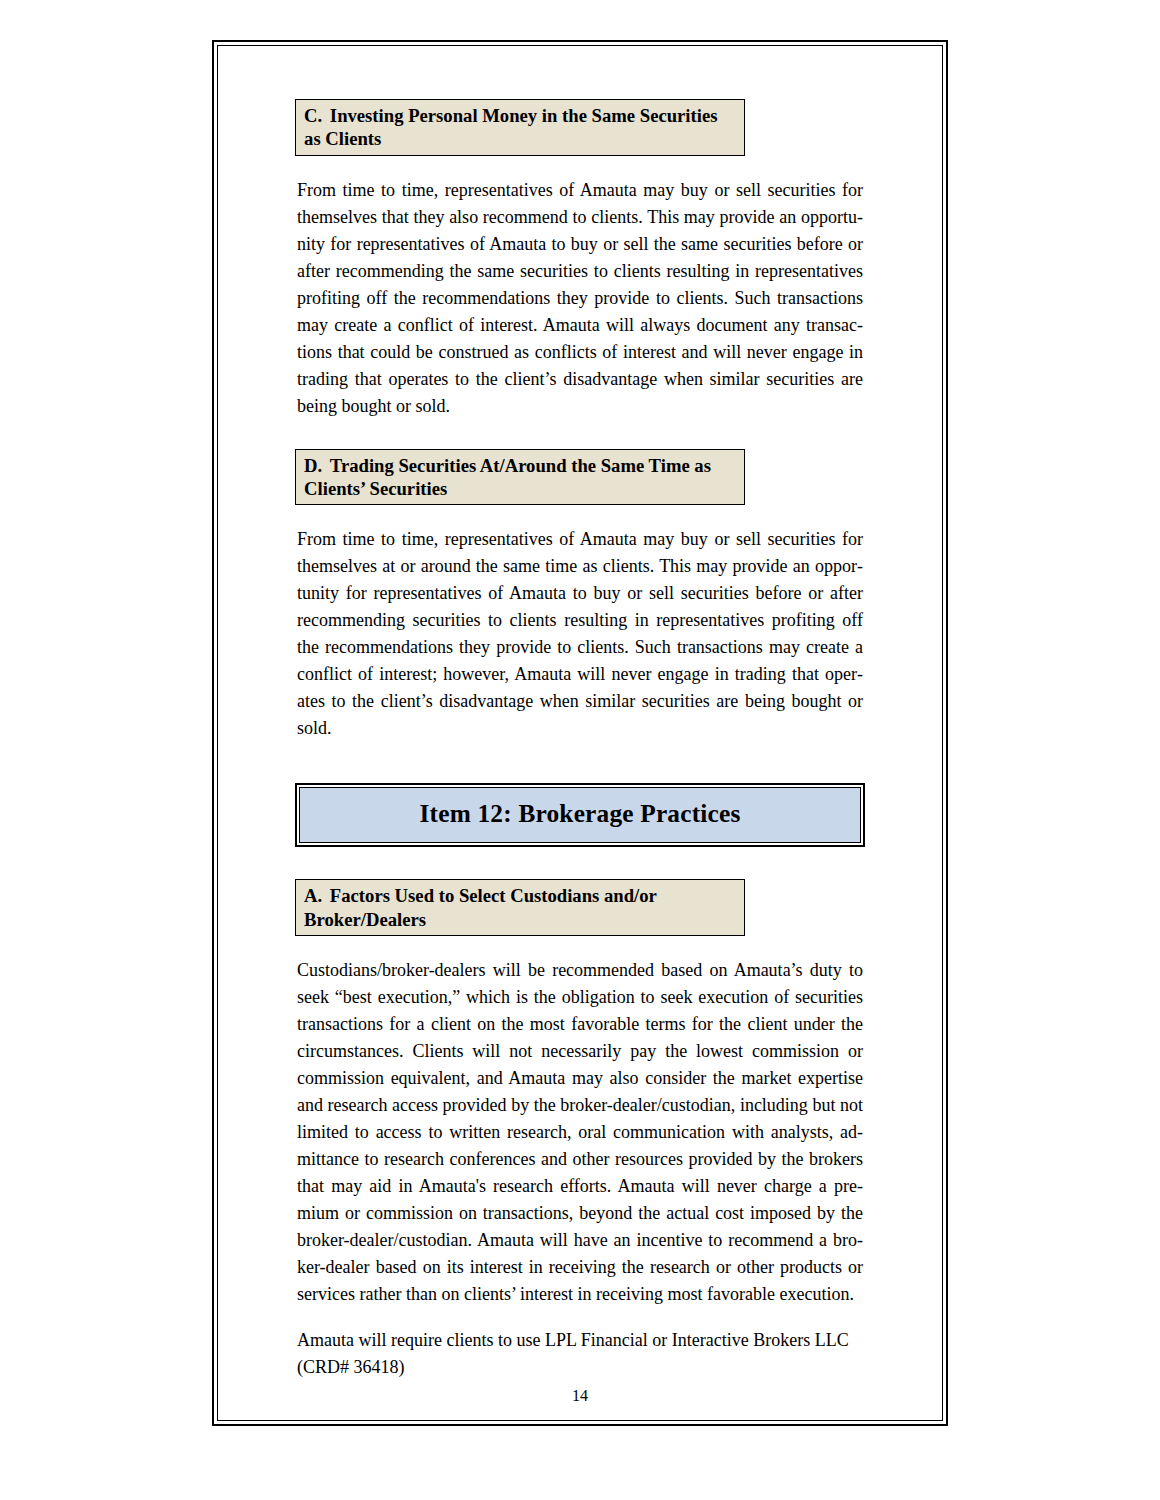C. Investing Personal Money in the Same Securities as Clients
From time to time, representatives of Amauta may buy or sell securities for themselves that they also recommend to clients. This may provide an opportunity for representatives of Amauta to buy or sell the same securities before or after recommending the same securities to clients resulting in representatives profiting off the recommendations they provide to clients. Such transactions may create a conflict of interest. Amauta will always document any transactions that could be construed as conflicts of interest and will never engage in trading that operates to the client’s disadvantage when similar securities are being bought or sold.
D. Trading Securities At/Around the Same Time as Clients’ Securities
From time to time, representatives of Amauta may buy or sell securities for themselves at or around the same time as clients. This may provide an opportunity for representatives of Amauta to buy or sell securities before or after recommending securities to clients resulting in representatives profiting off the recommendations they provide to clients. Such transactions may create a conflict of interest; however, Amauta will never engage in trading that operates to the client’s disadvantage when similar securities are being bought or sold.
Item 12: Brokerage Practices
A. Factors Used to Select Custodians and/or Broker/Dealers
Custodians/broker-dealers will be recommended based on Amauta’s duty to seek “best execution,” which is the obligation to seek execution of securities transactions for a client on the most favorable terms for the client under the circumstances. Clients will not necessarily pay the lowest commission or commission equivalent, and Amauta may also consider the market expertise and research access provided by the broker-dealer/custodian, including but not limited to access to written research, oral communication with analysts, admittance to research conferences and other resources provided by the brokers that may aid in Amauta's research efforts. Amauta will never charge a premium or commission on transactions, beyond the actual cost imposed by the broker-dealer/custodian. Amauta will have an incentive to recommend a broker-dealer based on its interest in receiving the research or other products or services rather than on clients’ interest in receiving most favorable execution.
Amauta will require clients to use LPL Financial or Interactive Brokers LLC
(CRD# 36418)
14